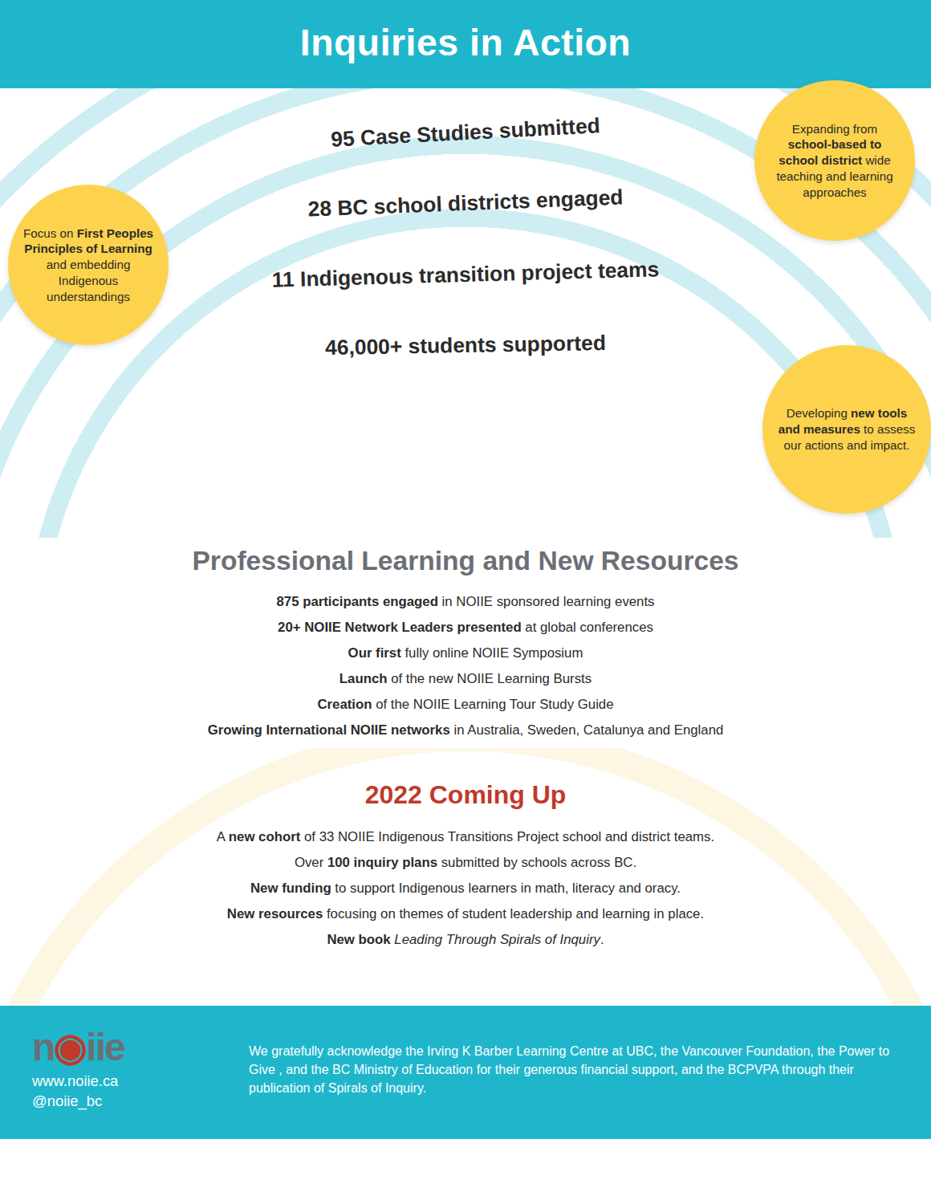Inquiries in Action
Expanding from school-based to school district wide teaching and learning approaches
Focus on First Peoples Principles of Learning and embedding Indigenous understandings
Developing new tools and measures to assess our actions and impact.
95 Case Studies submitted
28 BC school districts engaged
11 Indigenous transition project teams
46,000+ students supported
Professional Learning and New Resources
875 participants engaged in NOIIE sponsored learning events
20+ NOIIE Network Leaders presented at global conferences
Our first fully online NOIIE Symposium
Launch of the new NOIIE Learning Bursts
Creation of the NOIIE Learning Tour Study Guide
Growing International NOIIE networks in Australia, Sweden, Catalunya and England
2022 Coming Up
A new cohort of 33 NOIIE Indigenous Transitions Project school and district teams.
Over 100 inquiry plans submitted by schools across BC.
New funding to support Indigenous learners in math, literacy and oracy.
New resources focusing on themes of student leadership and learning in place.
New book Leading Through Spirals of Inquiry.
n◉iie
www.noiie.ca @noiie_bc
We gratefully acknowledge the Irving K Barber Learning Centre at UBC, the Vancouver Foundation, the Power to Give , and the BC Ministry of Education for their generous financial support, and the BCPVPA through their publication of Spirals of Inquiry.